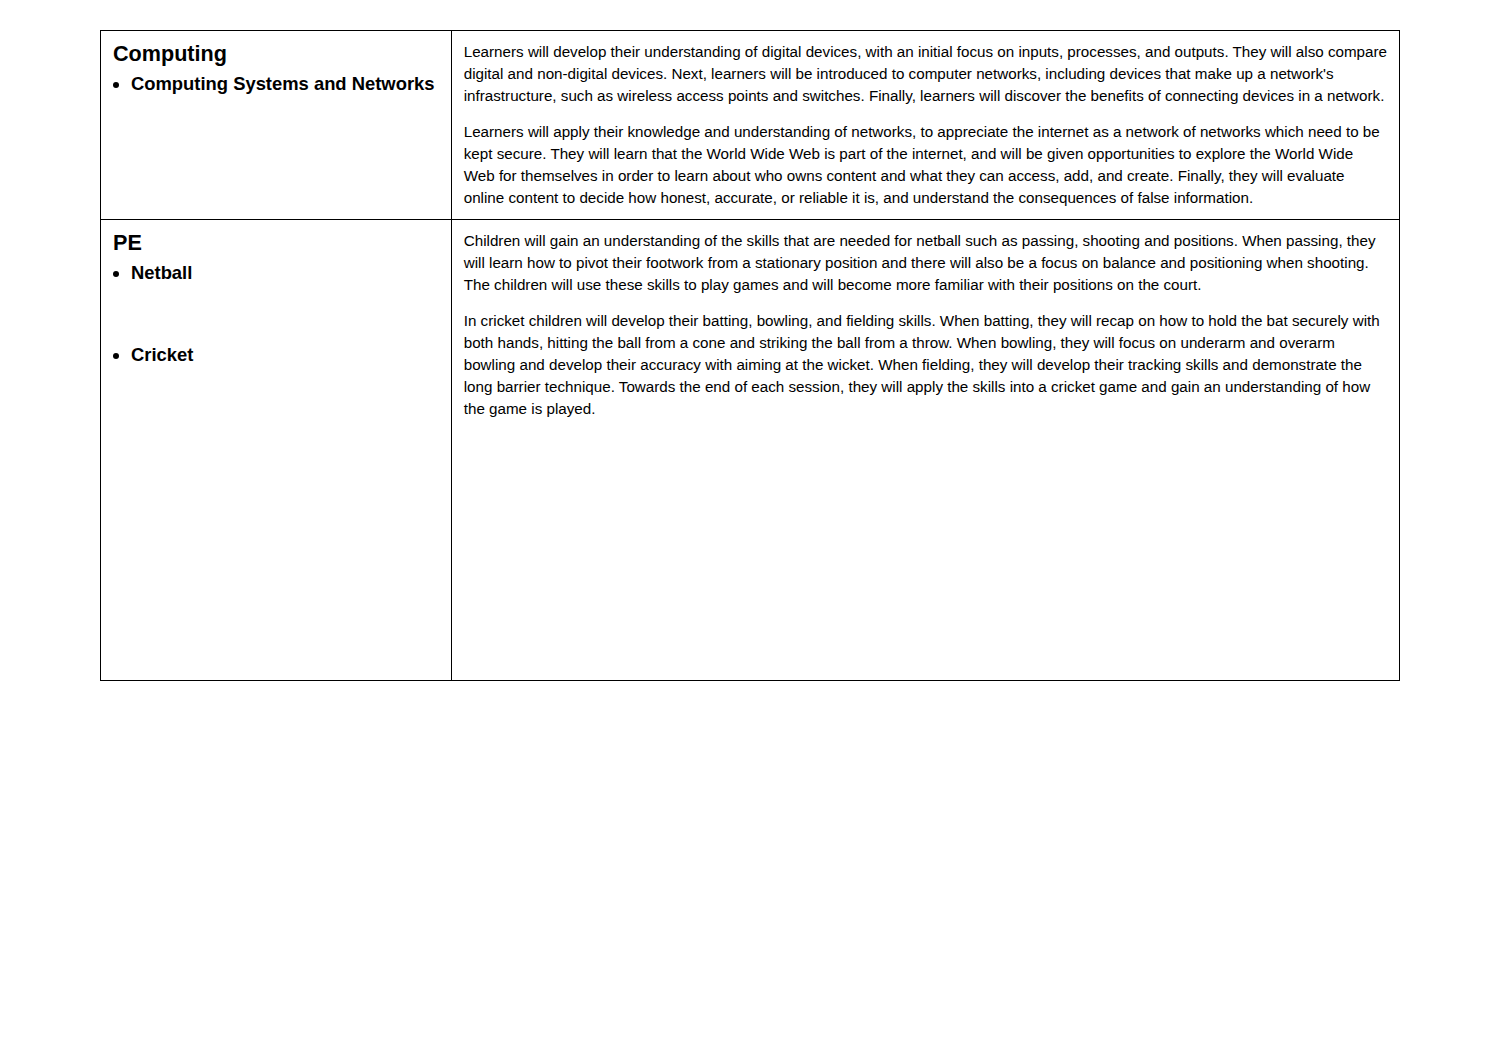| Computing Computing Systems and Networks | Learners will develop their understanding of digital devices, with an initial focus on inputs, processes, and outputs. They will also compare digital and non-digital devices. Next, learners will be introduced to computer networks, including devices that make up a network's infrastructure, such as wireless access points and switches. Finally, learners will discover the benefits of connecting devices in a network. Learners will apply their knowledge and understanding of networks, to appreciate the internet as a network of networks which need to be kept secure. They will learn that the World Wide Web is part of the internet, and will be given opportunities to explore the World Wide Web for themselves in order to learn about who owns content and what they can access, add, and create. Finally, they will evaluate online content to decide how honest, accurate, or reliable it is, and understand the consequences of false information. |
| PE Netball Cricket | Children will gain an understanding of the skills that are needed for netball such as passing, shooting and positions. When passing, they will learn how to pivot their footwork from a stationary position and there will also be a focus on balance and positioning when shooting. The children will use these skills to play games and will become more familiar with their positions on the court. In cricket children will develop their batting, bowling, and fielding skills. When batting, they will recap on how to hold the bat securely with both hands, hitting the ball from a cone and striking the ball from a throw. When bowling, they will focus on underarm and overarm bowling and develop their accuracy with aiming at the wicket. When fielding, they will develop their tracking skills and demonstrate the long barrier technique. Towards the end of each session, they will apply the skills into a cricket game and gain an understanding of how the game is played. |